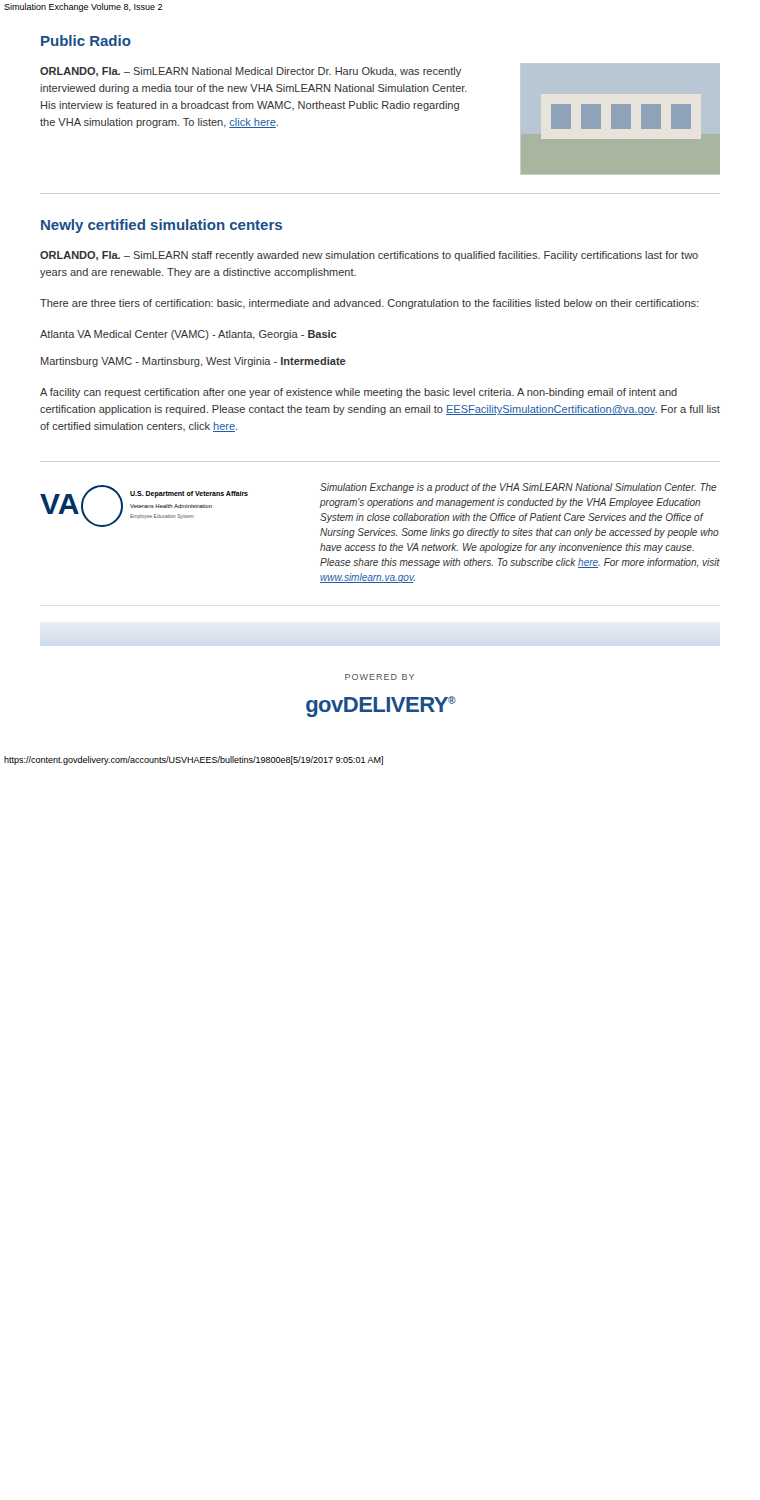Simulation Exchange Volume 8, Issue 2
Public Radio
ORLANDO, Fla. – SimLEARN National Medical Director Dr. Haru Okuda, was recently interviewed during a media tour of the new VHA SimLEARN National Simulation Center. His interview is featured in a broadcast from WAMC, Northeast Public Radio regarding the VHA simulation program. To listen, click here.
Newly certified simulation centers
ORLANDO, Fla. – SimLEARN staff recently awarded new simulation certifications to qualified facilities. Facility certifications last for two years and are renewable. They are a distinctive accomplishment.
There are three tiers of certification: basic, intermediate and advanced. Congratulation to the facilities listed below on their certifications:
Atlanta VA Medical Center (VAMC) - Atlanta, Georgia - Basic
Martinsburg VAMC - Martinsburg, West Virginia - Intermediate
A facility can request certification after one year of existence while meeting the basic level criteria. A non-binding email of intent and certification application is required. Please contact the team by sending an email to EESFacilitySimulationCertification@va.gov. For a full list of certified simulation centers, click here.
Simulation Exchange is a product of the VHA SimLEARN National Simulation Center. The program's operations and management is conducted by the VHA Employee Education System in close collaboration with the Office of Patient Care Services and the Office of Nursing Services. Some links go directly to sites that can only be accessed by people who have access to the VA network. We apologize for any inconvenience this may cause. Please share this message with others. To subscribe click here. For more information, visit www.simlearn.va.gov.
POWERED BY
govDELIVERY®
https://content.govdelivery.com/accounts/USVHAEES/bulletins/19800e8[5/19/2017 9:05:01 AM]